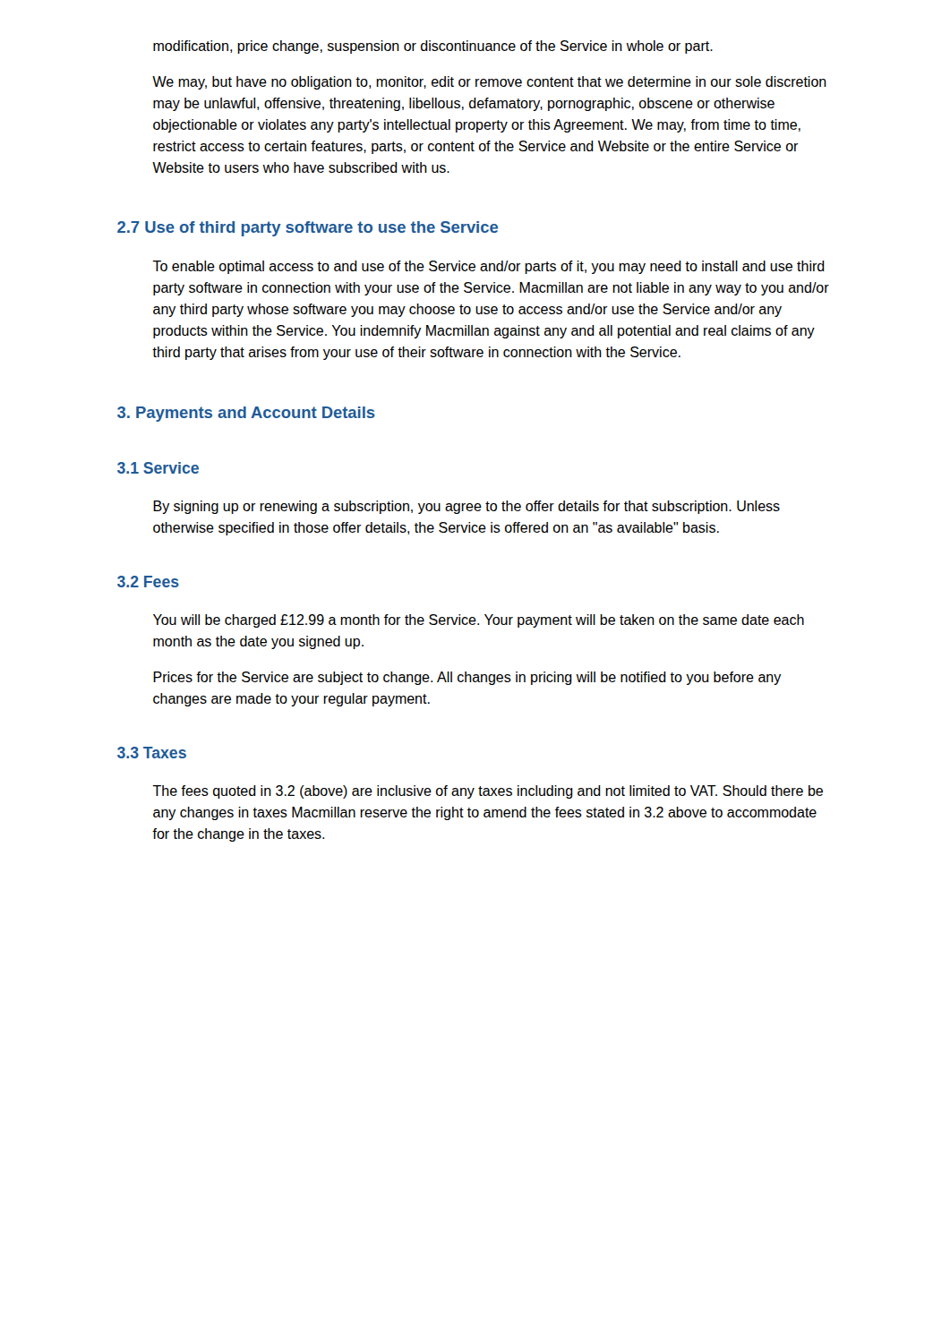modification, price change, suspension or discontinuance of the Service in whole or part.
We may, but have no obligation to, monitor, edit or remove content that we determine in our sole discretion may be unlawful, offensive, threatening, libellous, defamatory, pornographic, obscene or otherwise objectionable or violates any party's intellectual property or this Agreement. We may, from time to time, restrict access to certain features, parts, or content of the Service and Website or the entire Service or Website to users who have subscribed with us.
2.7 Use of third party software to use the Service
To enable optimal access to and use of the Service and/or parts of it, you may need to install and use third party software in connection with your use of the Service. Macmillan are not liable in any way to you and/or any third party whose software you may choose to use to access and/or use the Service and/or any products within the Service. You indemnify Macmillan against any and all potential and real claims of any third party that arises from your use of their software in connection with the Service.
3. Payments and Account Details
3.1 Service
By signing up or renewing a subscription, you agree to the offer details for that subscription. Unless otherwise specified in those offer details, the Service is offered on an "as available" basis.
3.2 Fees
You will be charged £12.99 a month for the Service. Your payment will be taken on the same date each month as the date you signed up.
Prices for the Service are subject to change. All changes in pricing will be notified to you before any changes are made to your regular payment.
3.3 Taxes
The fees quoted in 3.2 (above) are inclusive of any taxes including and not limited to VAT. Should there be any changes in taxes Macmillan reserve the right to amend the fees stated in 3.2 above to accommodate for the change in the taxes.